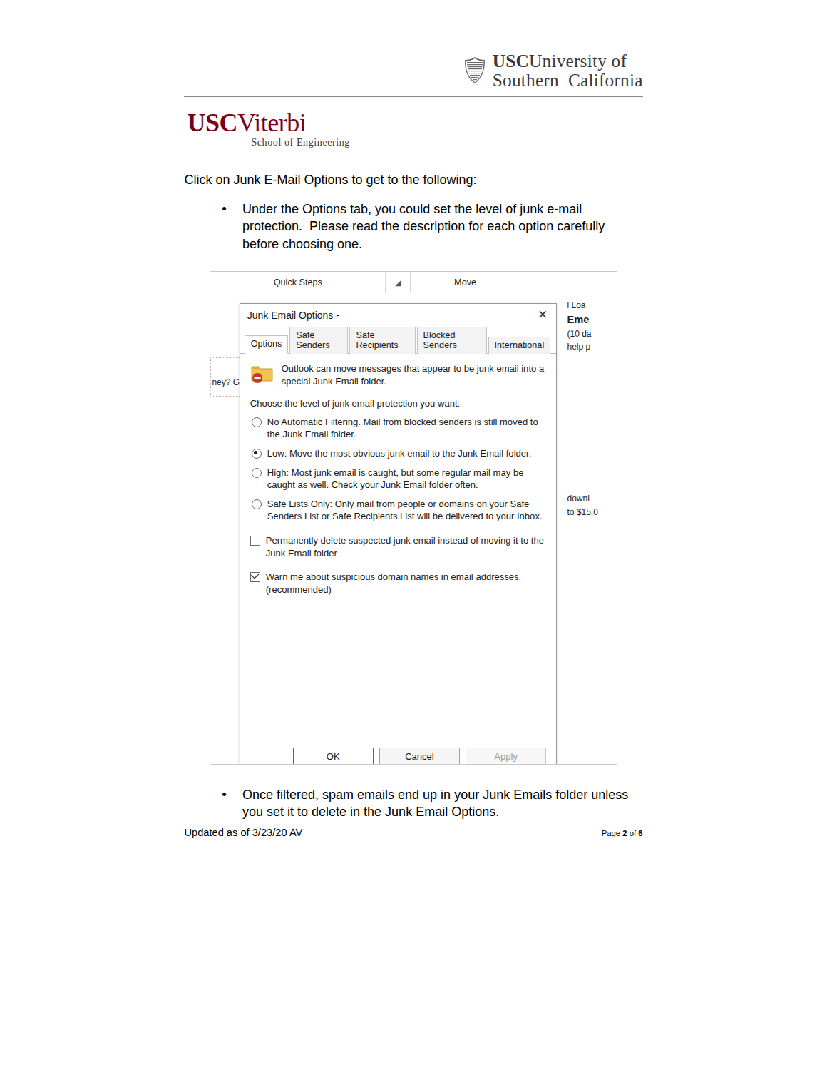USCUniversity of
Southern California
USC Viterbi
School of Engineering
Click on Junk E-Mail Options to get to the following:
Under the Options tab, you could set the level of junk e-mail protection. Please read the description for each option carefully before choosing one.
Quick Steps
◢
Move
ney? G…
l Loa
Eme
(10 da
help p
downl
to $15,0
Junk Email Options - ✕
Options
Safe Senders
Safe Recipients
Blocked Senders
International
Outlook can move messages that appear to be junk email into a special Junk Email folder.
Choose the level of junk email protection you want:
No Automatic Filtering. Mail from blocked senders is still moved to the Junk Email folder.
Low: Move the most obvious junk email to the Junk Email folder.
High: Most junk email is caught, but some regular mail may be caught as well. Check your Junk Email folder often.
Safe Lists Only: Only mail from people or domains on your Safe Senders List or Safe Recipients List will be delivered to your Inbox.
Permanently delete suspected junk email instead of moving it to the Junk Email folder
Warn me about suspicious domain names in email addresses. (recommended)
OK
Cancel
Apply
Once filtered, spam emails end up in your Junk Emails folder unless you set it to delete in the Junk Email Options.
Updated as of 3/23/20 AV
Page 2 of 6